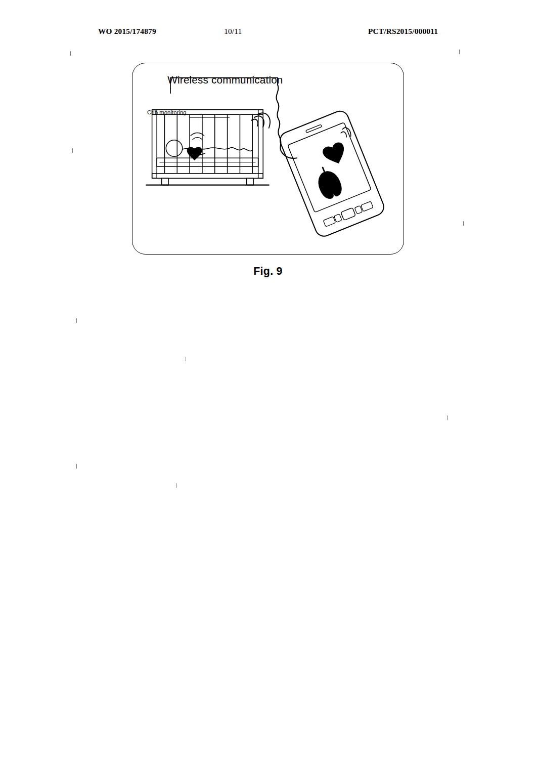WO 2015/174879 10/11 PCT/RS2015/000011
Wireless communication
Crib monitoring
Fig. 9